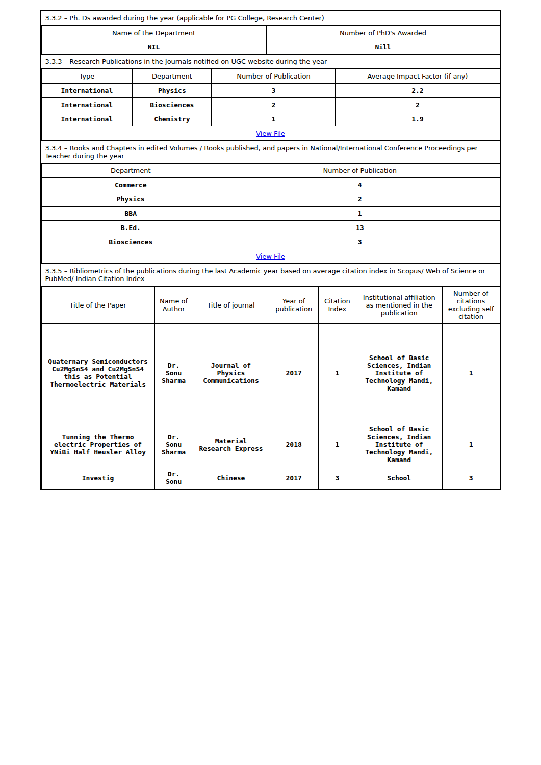3.3.2 – Ph. Ds awarded during the year (applicable for PG College, Research Center)
| Name of the Department | Number of PhD's Awarded |
| --- | --- |
| NIL | Nill |
3.3.3 – Research Publications in the Journals notified on UGC website during the year
| Type | Department | Number of Publication | Average Impact Factor (if any) |
| --- | --- | --- | --- |
| International | Physics | 3 | 2.2 |
| International | Biosciences | 2 | 2 |
| International | Chemistry | 1 | 1.9 |
View File
3.3.4 – Books and Chapters in edited Volumes / Books published, and papers in National/International Conference Proceedings per Teacher during the year
| Department | Number of Publication |
| --- | --- |
| Commerce | 4 |
| Physics | 2 |
| BBA | 1 |
| B.Ed. | 13 |
| Biosciences | 3 |
View File
3.3.5 – Bibliometrics of the publications during the last Academic year based on average citation index in Scopus/ Web of Science or PubMed/ Indian Citation Index
| Title of the Paper | Name of Author | Title of journal | Year of publication | Citation Index | Institutional affiliation as mentioned in the publication | Number of citations excluding self citation |
| --- | --- | --- | --- | --- | --- | --- |
| Quaternary Semiconductors Cu2MgSnS4 and Cu2MgSnS4 this as Potential Thermoelectric Materials | Dr. Sonu Sharma | Journal of Physics Communications | 2017 | 1 | School of Basic Sciences, Indian Institute of Technology Mandi, Kamand | 1 |
| Tunning the Thermo electric Properties of YNiBi Half Heusler Alloy | Dr. Sonu Sharma | Material Research Express | 2018 | 1 | School of Basic Sciences, Indian Institute of Technology Mandi, Kamand | 1 |
| Investig | Dr. Sonu | Chinese | 2017 | 3 | School | 3 |